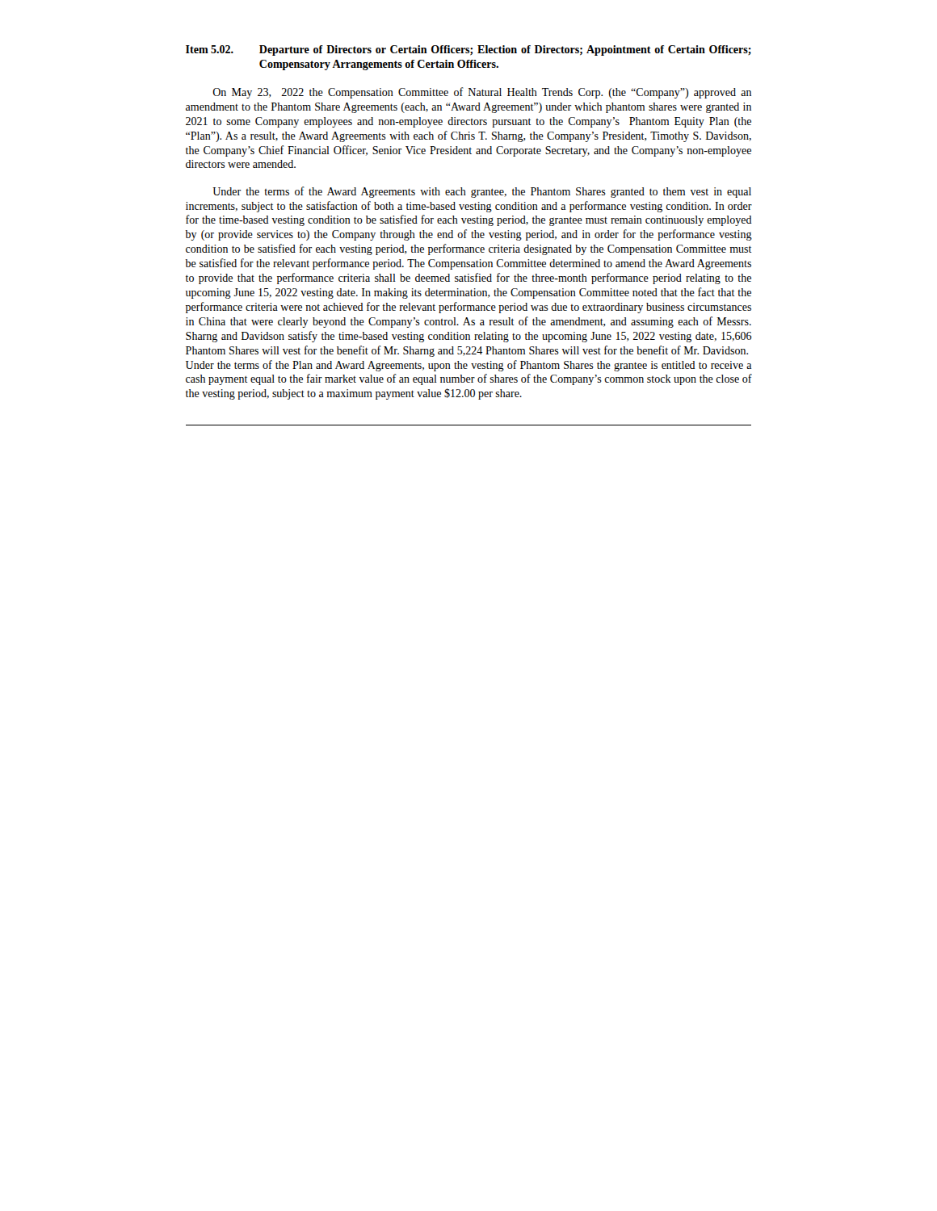Item 5.02. Departure of Directors or Certain Officers; Election of Directors; Appointment of Certain Officers; Compensatory Arrangements of Certain Officers.
On May 23, 2022 the Compensation Committee of Natural Health Trends Corp. (the “Company”) approved an amendment to the Phantom Share Agreements (each, an “Award Agreement”) under which phantom shares were granted in 2021 to some Company employees and non-employee directors pursuant to the Company’s Phantom Equity Plan (the “Plan”). As a result, the Award Agreements with each of Chris T. Sharng, the Company’s President, Timothy S. Davidson, the Company’s Chief Financial Officer, Senior Vice President and Corporate Secretary, and the Company’s non-employee directors were amended.
Under the terms of the Award Agreements with each grantee, the Phantom Shares granted to them vest in equal increments, subject to the satisfaction of both a time-based vesting condition and a performance vesting condition. In order for the time-based vesting condition to be satisfied for each vesting period, the grantee must remain continuously employed by (or provide services to) the Company through the end of the vesting period, and in order for the performance vesting condition to be satisfied for each vesting period, the performance criteria designated by the Compensation Committee must be satisfied for the relevant performance period. The Compensation Committee determined to amend the Award Agreements to provide that the performance criteria shall be deemed satisfied for the three-month performance period relating to the upcoming June 15, 2022 vesting date. In making its determination, the Compensation Committee noted that the fact that the performance criteria were not achieved for the relevant performance period was due to extraordinary business circumstances in China that were clearly beyond the Company’s control. As a result of the amendment, and assuming each of Messrs. Sharng and Davidson satisfy the time-based vesting condition relating to the upcoming June 15, 2022 vesting date, 15,606 Phantom Shares will vest for the benefit of Mr. Sharng and 5,224 Phantom Shares will vest for the benefit of Mr. Davidson. Under the terms of the Plan and Award Agreements, upon the vesting of Phantom Shares the grantee is entitled to receive a cash payment equal to the fair market value of an equal number of shares of the Company’s common stock upon the close of the vesting period, subject to a maximum payment value $12.00 per share.